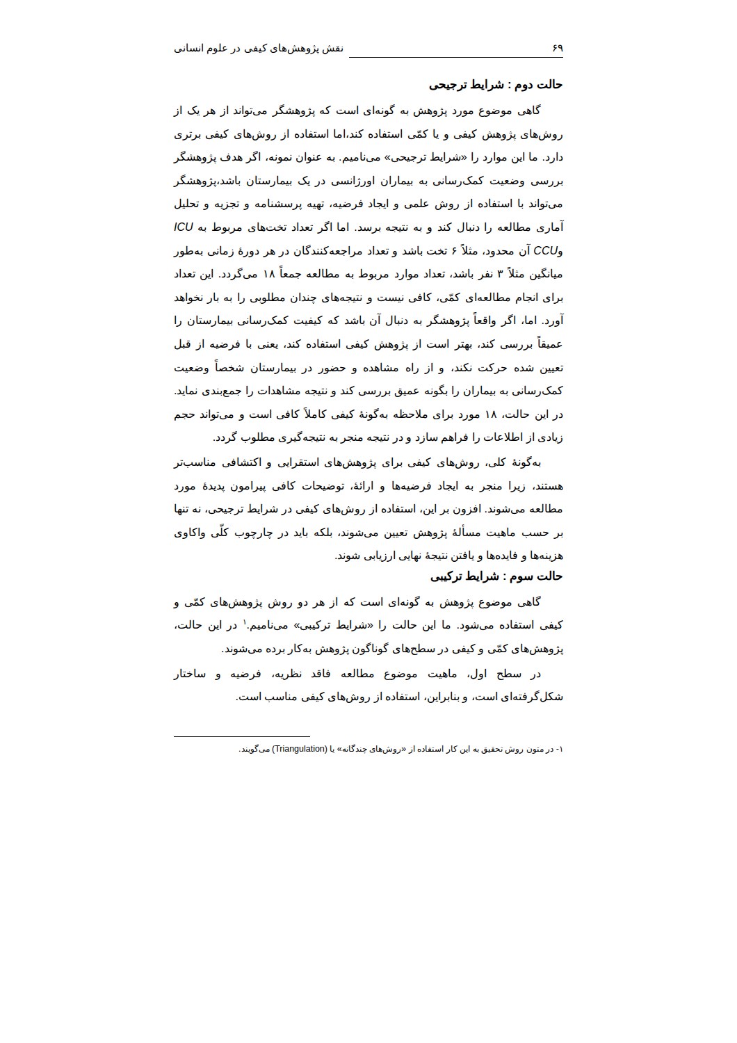۶۹ نقش پژوهش‌های کیفی در علوم انسانی
حالت دوم : شرایط ترجیحی
گاهی موضوع مورد پژوهش به گونه‌ای است که پژوهشگر می‌تواند از هر یک از روش‌های پژوهش کیفی و یا کمّی استفاده کند،اما استفاده از روش‌های کیفی برتری دارد. ما این موارد را «شرایط ترجیحی» می‌نامیم. به عنوان نمونه، اگر هدف پژوهشگر بررسی وضعیت کمک‌رسانی به بیماران اورژانسی در یک بیمارستان باشد،پژوهشگر می‌تواند با استفاده از روش علمی و ایجاد فرضیه، تهیه پرسشنامه و تجزیه و تحلیل آماری مطالعه را دنبال کند و به نتیجه برسد. اما اگر تعداد تخت‌های مربوط به ICU وCCU آن محدود، مثلاً ۶ تخت باشد و تعداد مراجعه‌کنندگان در هر دورهٔ زمانی به‌طور میانگین مثلاً ۳ نفر باشد، تعداد موارد مربوط به مطالعه جمعاً ۱۸ می‌گردد. این تعداد برای انجام مطالعه‌ای کمّی، کافی نیست و نتیجه‌های چندان مطلوبی را به بار نخواهد آورد. اما، اگر واقعاً پژوهشگر به دنبال آن باشد که کیفیت کمک‌رسانی بیمارستان را عمیقاً بررسی کند، بهتر است از پژوهش کیفی استفاده کند، یعنی با فرضیه از قبل تعیین شده حرکت نکند، و از راه مشاهده و حضور در بیمارستان شخصاً وضعیت کمک‌رسانی به بیماران را بگونه عمیق بررسی کند و نتیجه مشاهدات را جمع‌بندی نماید. در این حالت، ۱۸ مورد برای ملاحظه به‌گونهٔ کیفی کاملاً کافی است و می‌تواند حجم زیادی از اطلاعات را فراهم سازد و در نتیجه منجر به نتیجه‌گیری مطلوب گردد.
به‌گونهٔ کلی، روش‌های کیفی برای پژوهش‌های استقرایی و اکتشافی مناسب‌تر هستند، زیرا منجر به ایجاد فرضیه‌ها و ارائهٔ، توضیحات کافی پیرامون پدیدهٔ مورد مطالعه می‌شوند. افزون بر این، استفاده از روش‌های کیفی در شرایط ترجیحی، نه تنها بر حسب ماهیت مسألهٔ پژوهش تعیین می‌شوند، بلکه باید در چارچوب کلّی واکاوی هزینه‌ها و فایده‌ها و یافتن نتیجهٔ نهایی ارزیابی شوند.
حالت سوم : شرایط ترکیبی
گاهی موضوع پژوهش به گونه‌ای است که از هر دو روش پژوهش‌های کمّی و کیفی استفاده می‌شود. ما این حالت را «شرایط ترکیبی» می‌نامیم.۱ در این حالت، پژوهش‌های کمّی و کیفی در سطح‌های گوناگون پژوهش به‌کار برده می‌شوند.
در سطح اول، ماهیت موضوع مطالعه فاقد نظریه، فرضیه و ساختار شکل‌گرفته‌ای است، و بنابراین، استفاده از روش‌های کیفی مناسب است.
۱- در متون روش تحقیق به این کار استفاده از «روش‌های چندگانه» یا (Triangulation) می‌گویند.